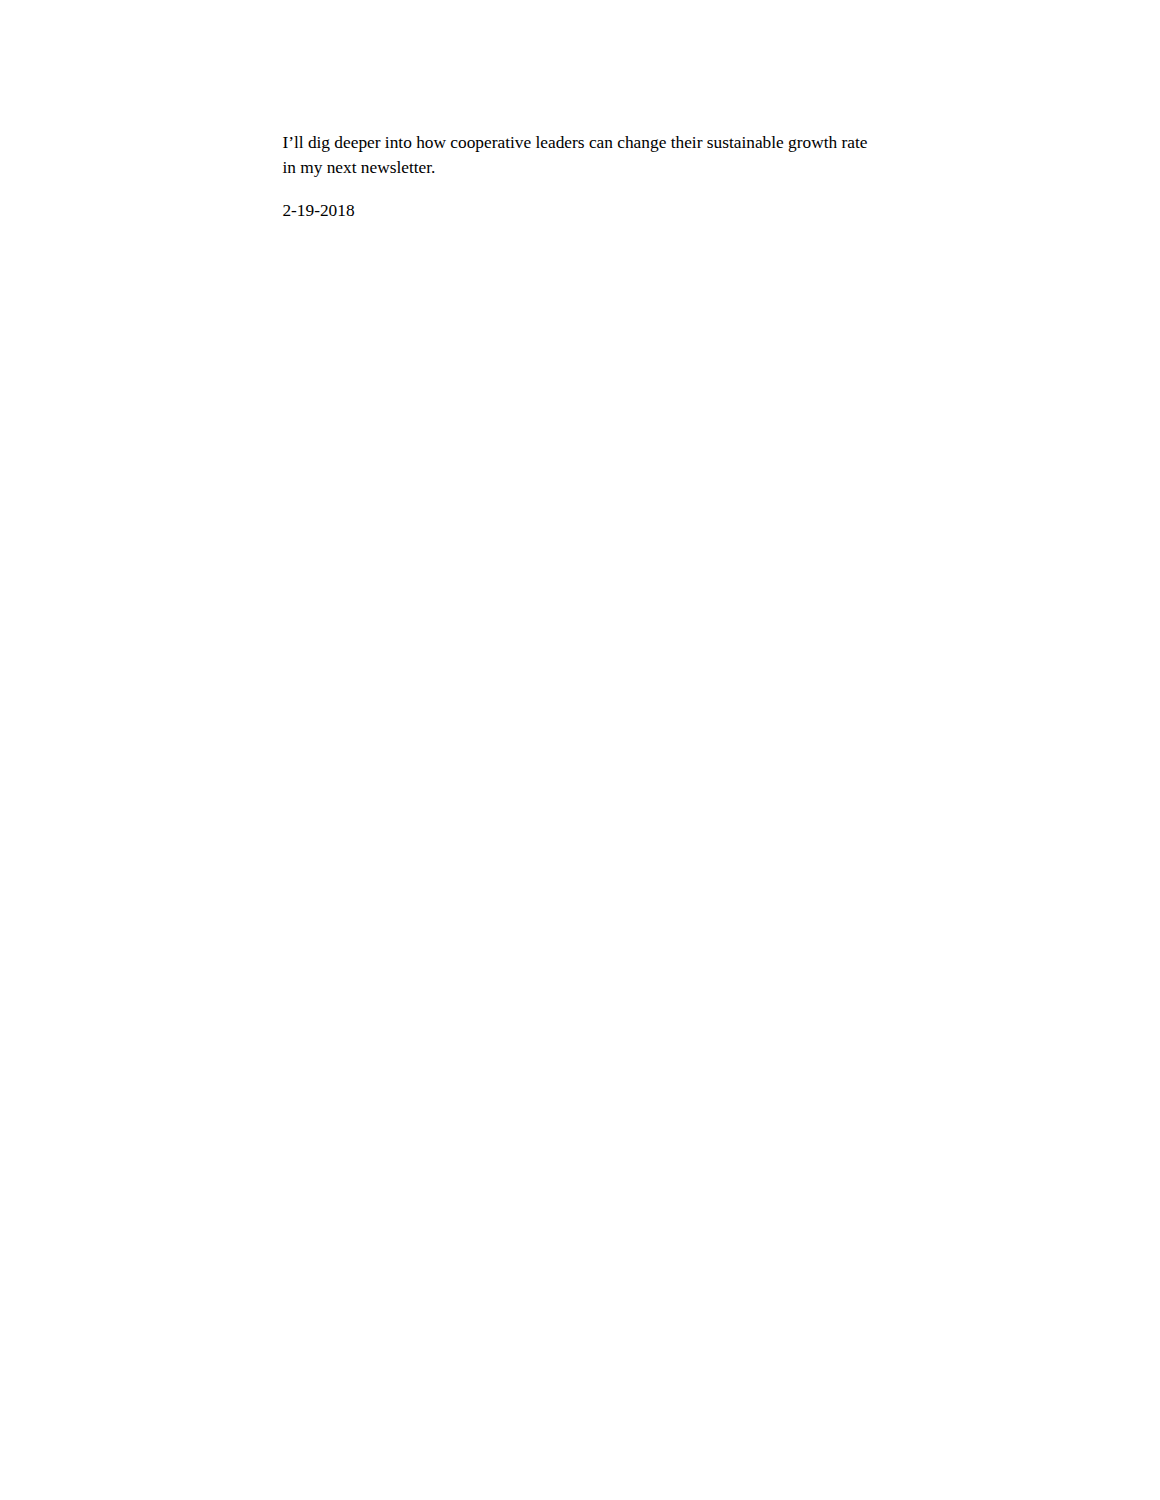I’ll dig deeper into how cooperative leaders can change their sustainable growth rate in my next newsletter.
2-19-2018